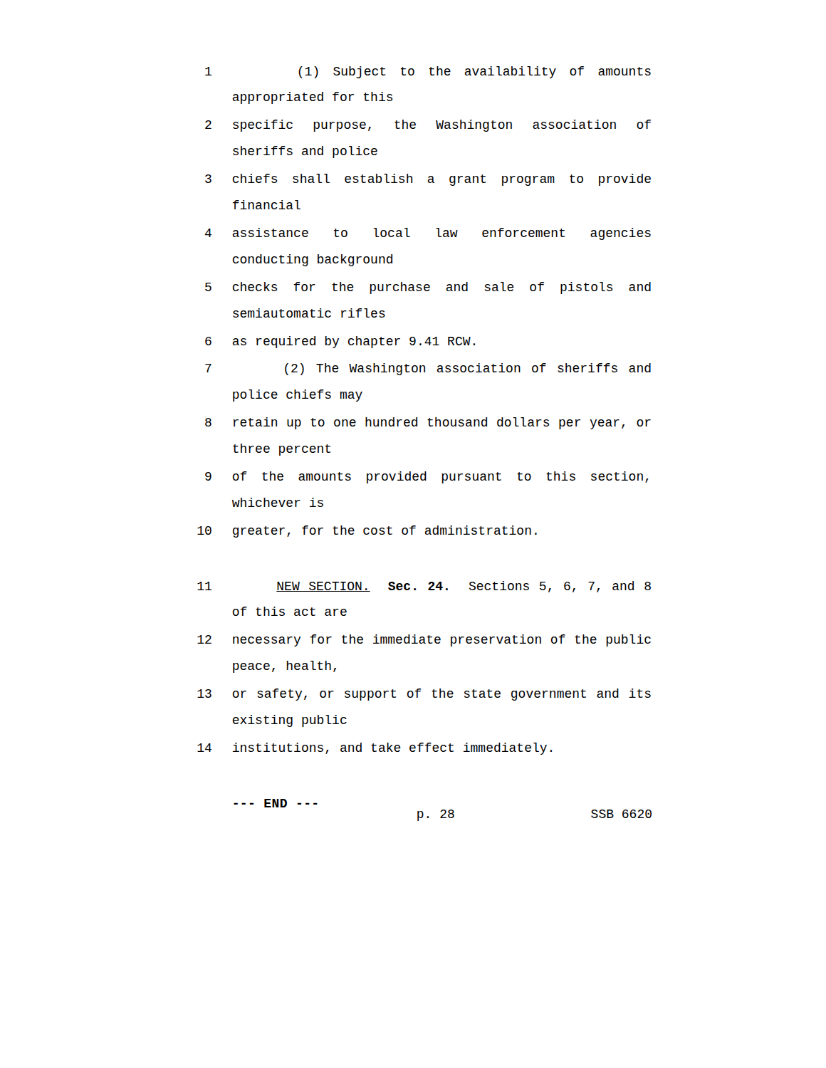| 1 | (1) Subject to the availability of amounts appropriated for this |
| 2 | specific purpose, the Washington association of sheriffs and police |
| 3 | chiefs shall establish a grant program to provide financial |
| 4 | assistance to local law enforcement agencies conducting background |
| 5 | checks for the purchase and sale of pistols and semiautomatic rifles |
| 6 | as required by chapter 9.41 RCW. |
| 7 | (2) The Washington association of sheriffs and police chiefs may |
| 8 | retain up to one hundred thousand dollars per year, or three percent |
| 9 | of the amounts provided pursuant to this section, whichever is |
| 10 | greater, for the cost of administration. |
| 11 | NEW SECTION. Sec. 24. Sections 5, 6, 7, and 8 of this act are |
| 12 | necessary for the immediate preservation of the public peace, health, |
| 13 | or safety, or support of the state government and its existing public |
| 14 | institutions, and take effect immediately. |
| | --- END --- |
p. 28 SSB 6620